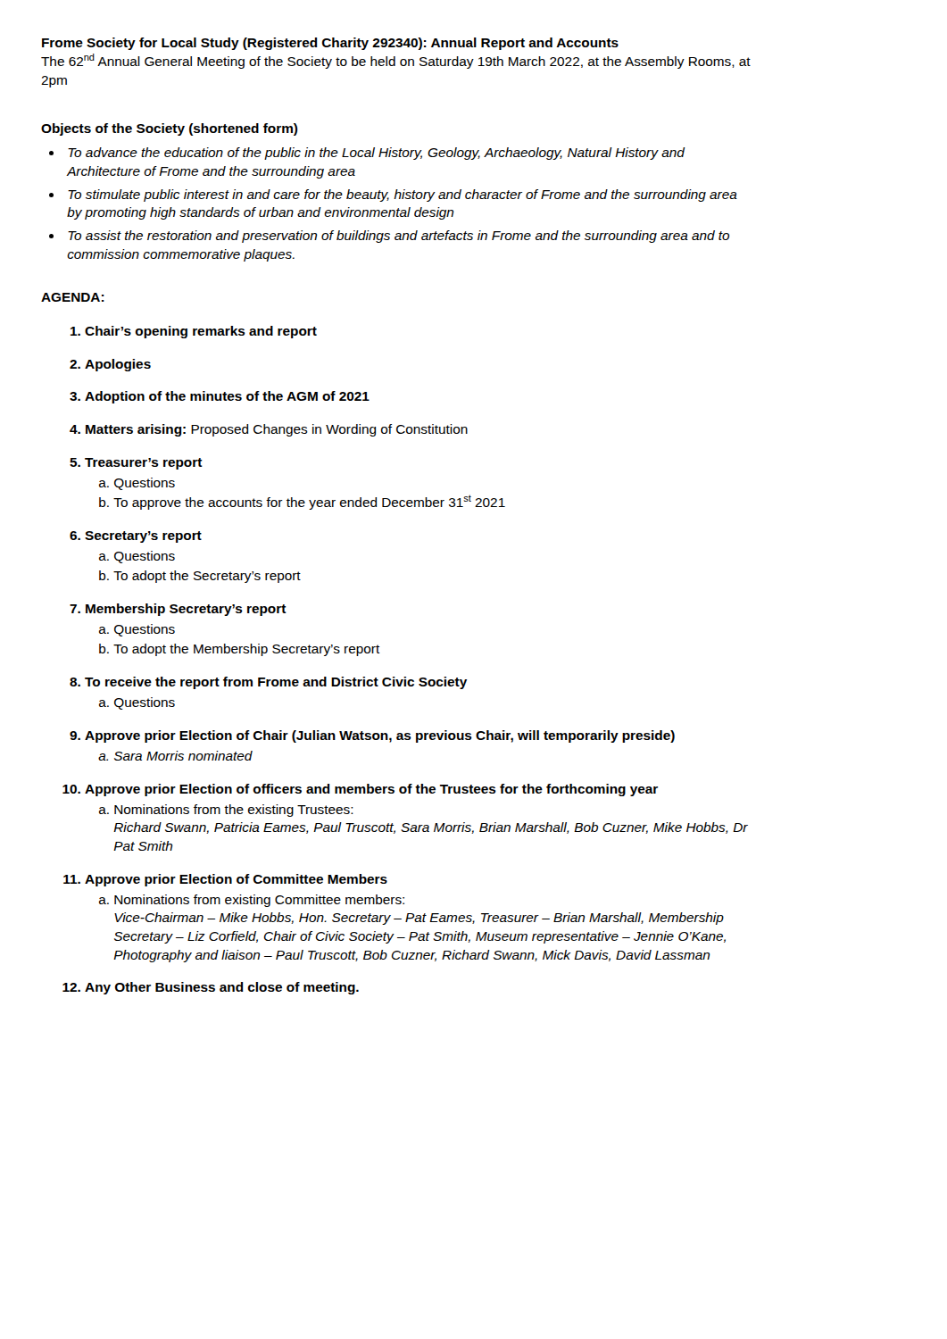Frome Society for Local Study (Registered Charity 292340): Annual Report and Accounts
The 62nd Annual General Meeting of the Society to be held on Saturday 19th March 2022, at the Assembly Rooms, at 2pm
Objects of the Society (shortened form)
To advance the education of the public in the Local History, Geology, Archaeology, Natural History and Architecture of Frome and the surrounding area
To stimulate public interest in and care for the beauty, history and character of Frome and the surrounding area by promoting high standards of urban and environmental design
To assist the restoration and preservation of buildings and artefacts in Frome and the surrounding area and to commission commemorative plaques.
AGENDA:
Chair’s opening remarks and report
Apologies
Adoption of the minutes of the AGM of 2021
Matters arising: Proposed Changes in Wording of Constitution
Treasurer’s report
Questions
To approve the accounts for the year ended December 31st 2021
Secretary’s report
Questions
To adopt the Secretary’s report
Membership Secretary’s report
Questions
To adopt the Membership Secretary’s report
To receive the report from Frome and District Civic Society
Questions
Approve prior Election of Chair (Julian Watson, as previous Chair, will temporarily preside)
Sara Morris nominated
Approve prior Election of officers and members of the Trustees for the forthcoming year
Nominations from the existing Trustees:
Richard Swann, Patricia Eames, Paul Truscott, Sara Morris, Brian Marshall, Bob Cuzner, Mike Hobbs, Dr Pat Smith
Approve prior Election of Committee Members
Nominations from existing Committee members:
Vice-Chairman – Mike Hobbs, Hon. Secretary – Pat Eames, Treasurer – Brian Marshall, Membership Secretary – Liz Corfield, Chair of Civic Society – Pat Smith, Museum representative – Jennie O’Kane, Photography and liaison – Paul Truscott, Bob Cuzner, Richard Swann, Mick Davis, David Lassman
Any Other Business and close of meeting.